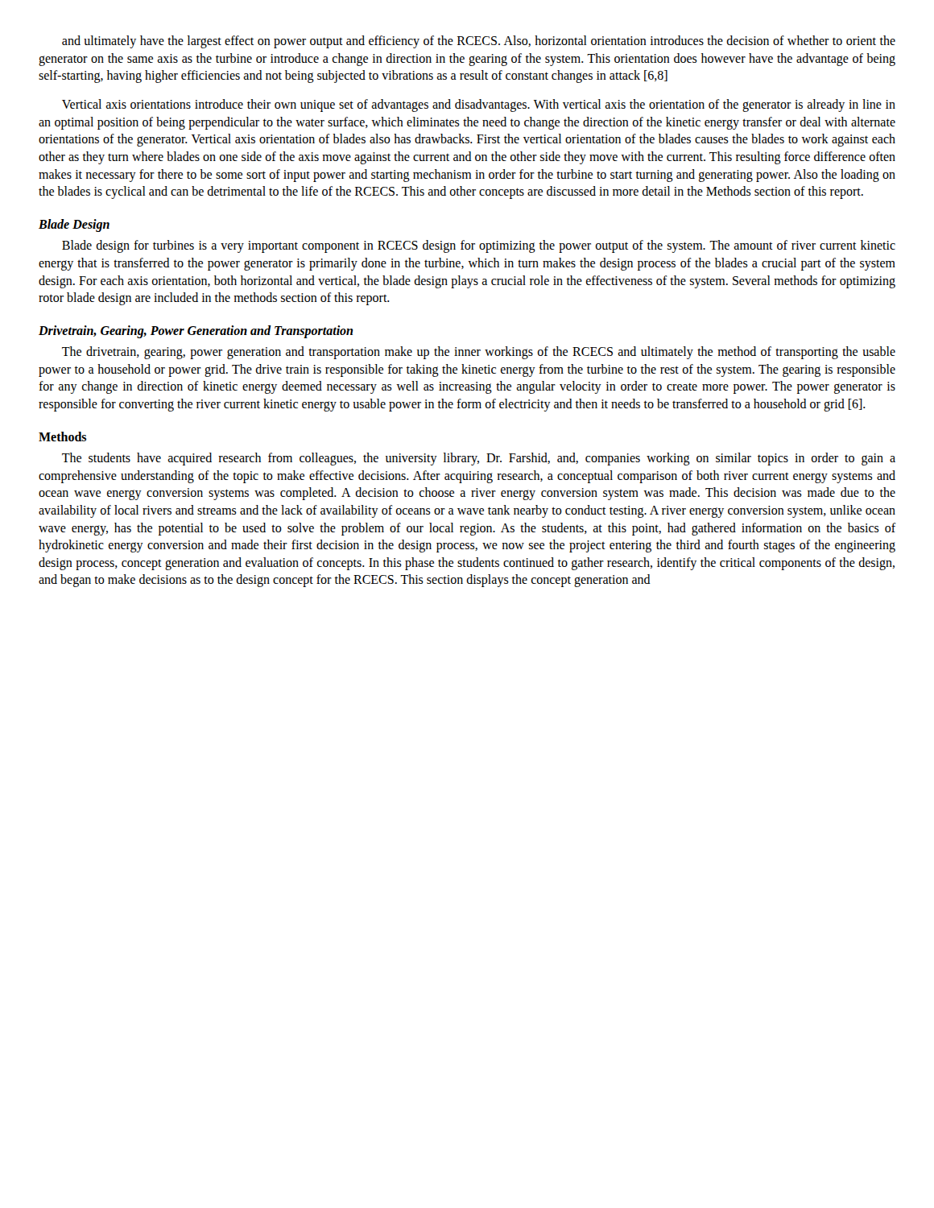and ultimately have the largest effect on power output and efficiency of the RCECS. Also, horizontal orientation introduces the decision of whether to orient the generator on the same axis as the turbine or introduce a change in direction in the gearing of the system. This orientation does however have the advantage of being self-starting, having higher efficiencies and not being subjected to vibrations as a result of constant changes in attack [6,8]
Vertical axis orientations introduce their own unique set of advantages and disadvantages. With vertical axis the orientation of the generator is already in line in an optimal position of being perpendicular to the water surface, which eliminates the need to change the direction of the kinetic energy transfer or deal with alternate orientations of the generator. Vertical axis orientation of blades also has drawbacks. First the vertical orientation of the blades causes the blades to work against each other as they turn where blades on one side of the axis move against the current and on the other side they move with the current. This resulting force difference often makes it necessary for there to be some sort of input power and starting mechanism in order for the turbine to start turning and generating power. Also the loading on the blades is cyclical and can be detrimental to the life of the RCECS. This and other concepts are discussed in more detail in the Methods section of this report.
Blade Design
Blade design for turbines is a very important component in RCECS design for optimizing the power output of the system. The amount of river current kinetic energy that is transferred to the power generator is primarily done in the turbine, which in turn makes the design process of the blades a crucial part of the system design. For each axis orientation, both horizontal and vertical, the blade design plays a crucial role in the effectiveness of the system. Several methods for optimizing rotor blade design are included in the methods section of this report.
Drivetrain, Gearing, Power Generation and Transportation
The drivetrain, gearing, power generation and transportation make up the inner workings of the RCECS and ultimately the method of transporting the usable power to a household or power grid. The drive train is responsible for taking the kinetic energy from the turbine to the rest of the system. The gearing is responsible for any change in direction of kinetic energy deemed necessary as well as increasing the angular velocity in order to create more power. The power generator is responsible for converting the river current kinetic energy to usable power in the form of electricity and then it needs to be transferred to a household or grid [6].
Methods
The students have acquired research from colleagues, the university library, Dr. Farshid, and, companies working on similar topics in order to gain a comprehensive understanding of the topic to make effective decisions. After acquiring research, a conceptual comparison of both river current energy systems and ocean wave energy conversion systems was completed. A decision to choose a river energy conversion system was made. This decision was made due to the availability of local rivers and streams and the lack of availability of oceans or a wave tank nearby to conduct testing. A river energy conversion system, unlike ocean wave energy, has the potential to be used to solve the problem of our local region. As the students, at this point, had gathered information on the basics of hydrokinetic energy conversion and made their first decision in the design process, we now see the project entering the third and fourth stages of the engineering design process, concept generation and evaluation of concepts. In this phase the students continued to gather research, identify the critical components of the design, and began to make decisions as to the design concept for the RCECS. This section displays the concept generation and